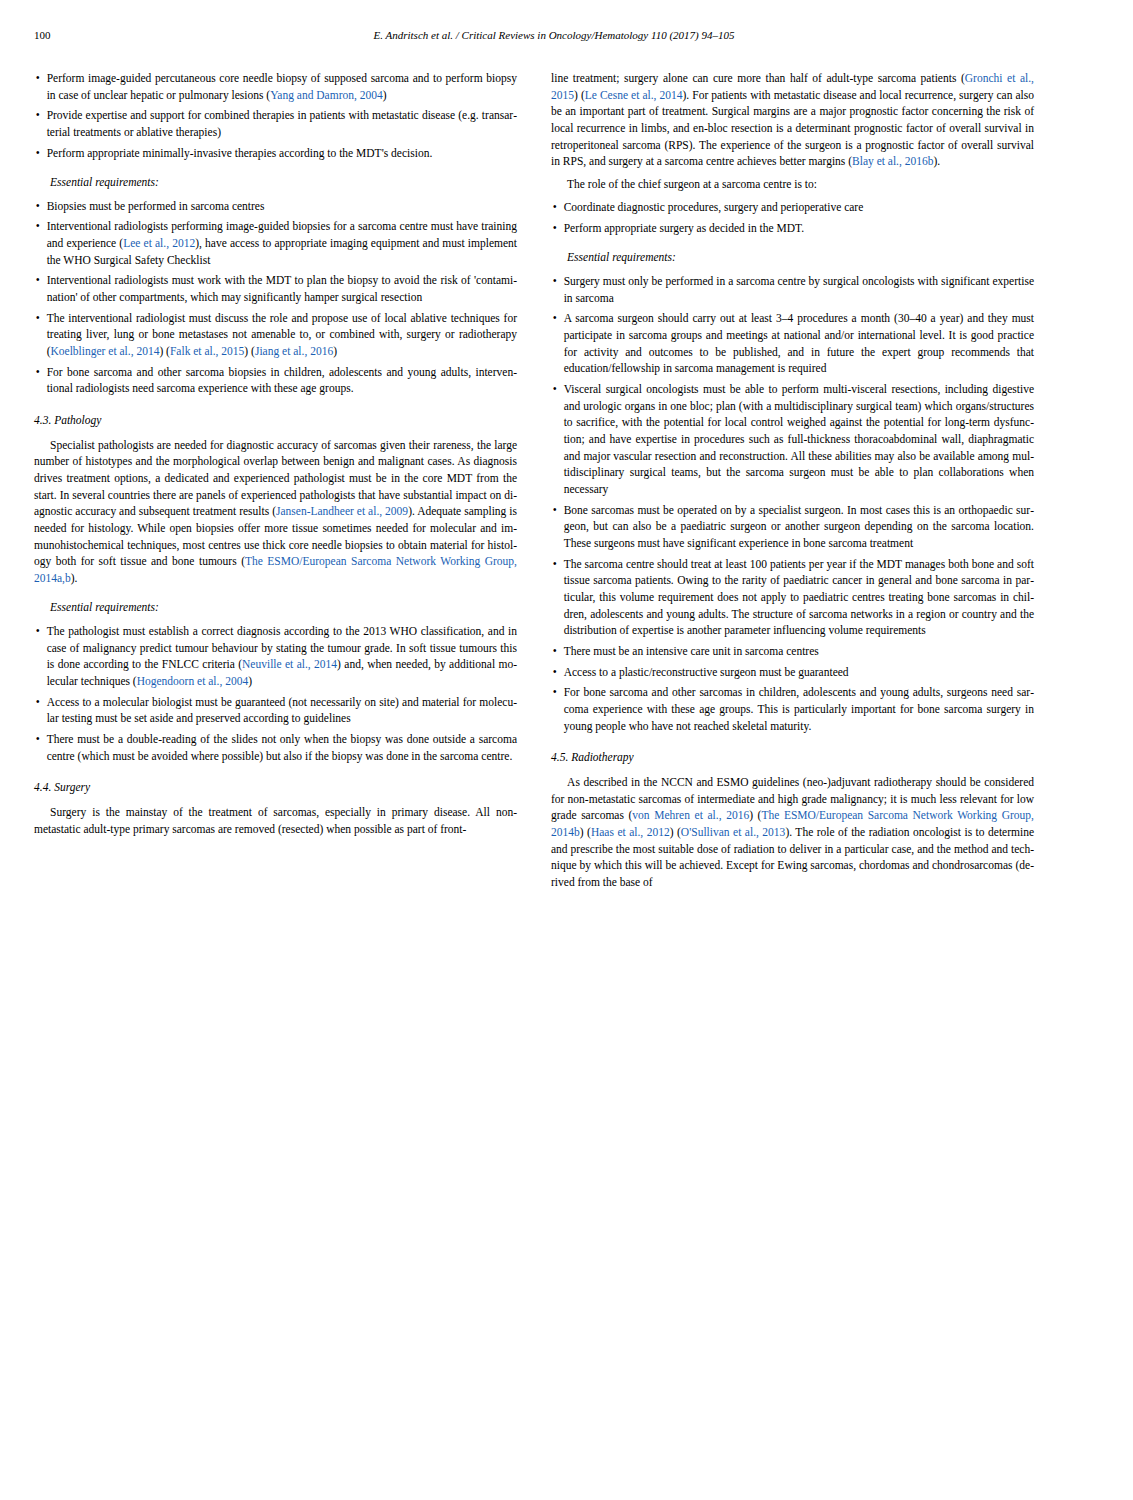100
E. Andritsch et al. / Critical Reviews in Oncology/Hematology 110 (2017) 94–105
Perform image-guided percutaneous core needle biopsy of supposed sarcoma and to perform biopsy in case of unclear hepatic or pulmonary lesions (Yang and Damron, 2004)
Provide expertise and support for combined therapies in patients with metastatic disease (e.g. transarterial treatments or ablative therapies)
Perform appropriate minimally-invasive therapies according to the MDT's decision.
Essential requirements:
Biopsies must be performed in sarcoma centres
Interventional radiologists performing image-guided biopsies for a sarcoma centre must have training and experience (Lee et al., 2012), have access to appropriate imaging equipment and must implement the WHO Surgical Safety Checklist
Interventional radiologists must work with the MDT to plan the biopsy to avoid the risk of 'contamination' of other compartments, which may significantly hamper surgical resection
The interventional radiologist must discuss the role and propose use of local ablative techniques for treating liver, lung or bone metastases not amenable to, or combined with, surgery or radiotherapy (Koelblinger et al., 2014) (Falk et al., 2015) (Jiang et al., 2016)
For bone sarcoma and other sarcoma biopsies in children, adolescents and young adults, interventional radiologists need sarcoma experience with these age groups.
4.3. Pathology
Specialist pathologists are needed for diagnostic accuracy of sarcomas given their rareness, the large number of histotypes and the morphological overlap between benign and malignant cases. As diagnosis drives treatment options, a dedicated and experienced pathologist must be in the core MDT from the start. In several countries there are panels of experienced pathologists that have substantial impact on diagnostic accuracy and subsequent treatment results (Jansen-Landheer et al., 2009). Adequate sampling is needed for histology. While open biopsies offer more tissue sometimes needed for molecular and immunohistochemical techniques, most centres use thick core needle biopsies to obtain material for histology both for soft tissue and bone tumours (The ESMO/European Sarcoma Network Working Group, 2014a,b).
Essential requirements:
The pathologist must establish a correct diagnosis according to the 2013 WHO classification, and in case of malignancy predict tumour behaviour by stating the tumour grade. In soft tissue tumours this is done according to the FNLCC criteria (Neuville et al., 2014) and, when needed, by additional molecular techniques (Hogendoorn et al., 2004)
Access to a molecular biologist must be guaranteed (not necessarily on site) and material for molecular testing must be set aside and preserved according to guidelines
There must be a double-reading of the slides not only when the biopsy was done outside a sarcoma centre (which must be avoided where possible) but also if the biopsy was done in the sarcoma centre.
4.4. Surgery
Surgery is the mainstay of the treatment of sarcomas, especially in primary disease. All non-metastatic adult-type primary sarcomas are removed (resected) when possible as part of front-
line treatment; surgery alone can cure more than half of adult-type sarcoma patients (Gronchi et al., 2015) (Le Cesne et al., 2014). For patients with metastatic disease and local recurrence, surgery can also be an important part of treatment. Surgical margins are a major prognostic factor concerning the risk of local recurrence in limbs, and en-bloc resection is a determinant prognostic factor of overall survival in retroperitoneal sarcoma (RPS). The experience of the surgeon is a prognostic factor of overall survival in RPS, and surgery at a sarcoma centre achieves better margins (Blay et al., 2016b).
The role of the chief surgeon at a sarcoma centre is to:
Coordinate diagnostic procedures, surgery and perioperative care
Perform appropriate surgery as decided in the MDT.
Essential requirements:
Surgery must only be performed in a sarcoma centre by surgical oncologists with significant expertise in sarcoma
A sarcoma surgeon should carry out at least 3–4 procedures a month (30–40 a year) and they must participate in sarcoma groups and meetings at national and/or international level. It is good practice for activity and outcomes to be published, and in future the expert group recommends that education/fellowship in sarcoma management is required
Visceral surgical oncologists must be able to perform multi-visceral resections, including digestive and urologic organs in one bloc; plan (with a multidisciplinary surgical team) which organs/structures to sacrifice, with the potential for local control weighed against the potential for long-term dysfunction; and have expertise in procedures such as full-thickness thoracoabdominal wall, diaphragmatic and major vascular resection and reconstruction. All these abilities may also be available among multidisciplinary surgical teams, but the sarcoma surgeon must be able to plan collaborations when necessary
Bone sarcomas must be operated on by a specialist surgeon. In most cases this is an orthopaedic surgeon, but can also be a paediatric surgeon or another surgeon depending on the sarcoma location. These surgeons must have significant experience in bone sarcoma treatment
The sarcoma centre should treat at least 100 patients per year if the MDT manages both bone and soft tissue sarcoma patients. Owing to the rarity of paediatric cancer in general and bone sarcoma in particular, this volume requirement does not apply to paediatric centres treating bone sarcomas in children, adolescents and young adults. The structure of sarcoma networks in a region or country and the distribution of expertise is another parameter influencing volume requirements
There must be an intensive care unit in sarcoma centres
Access to a plastic/reconstructive surgeon must be guaranteed
For bone sarcoma and other sarcomas in children, adolescents and young adults, surgeons need sarcoma experience with these age groups. This is particularly important for bone sarcoma surgery in young people who have not reached skeletal maturity.
4.5. Radiotherapy
As described in the NCCN and ESMO guidelines (neo-)adjuvant radiotherapy should be considered for non-metastatic sarcomas of intermediate and high grade malignancy; it is much less relevant for low grade sarcomas (von Mehren et al., 2016) (The ESMO/European Sarcoma Network Working Group, 2014b) (Haas et al., 2012) (O'Sullivan et al., 2013). The role of the radiation oncologist is to determine and prescribe the most suitable dose of radiation to deliver in a particular case, and the method and technique by which this will be achieved. Except for Ewing sarcomas, chordomas and chondrosarcomas (derived from the base of